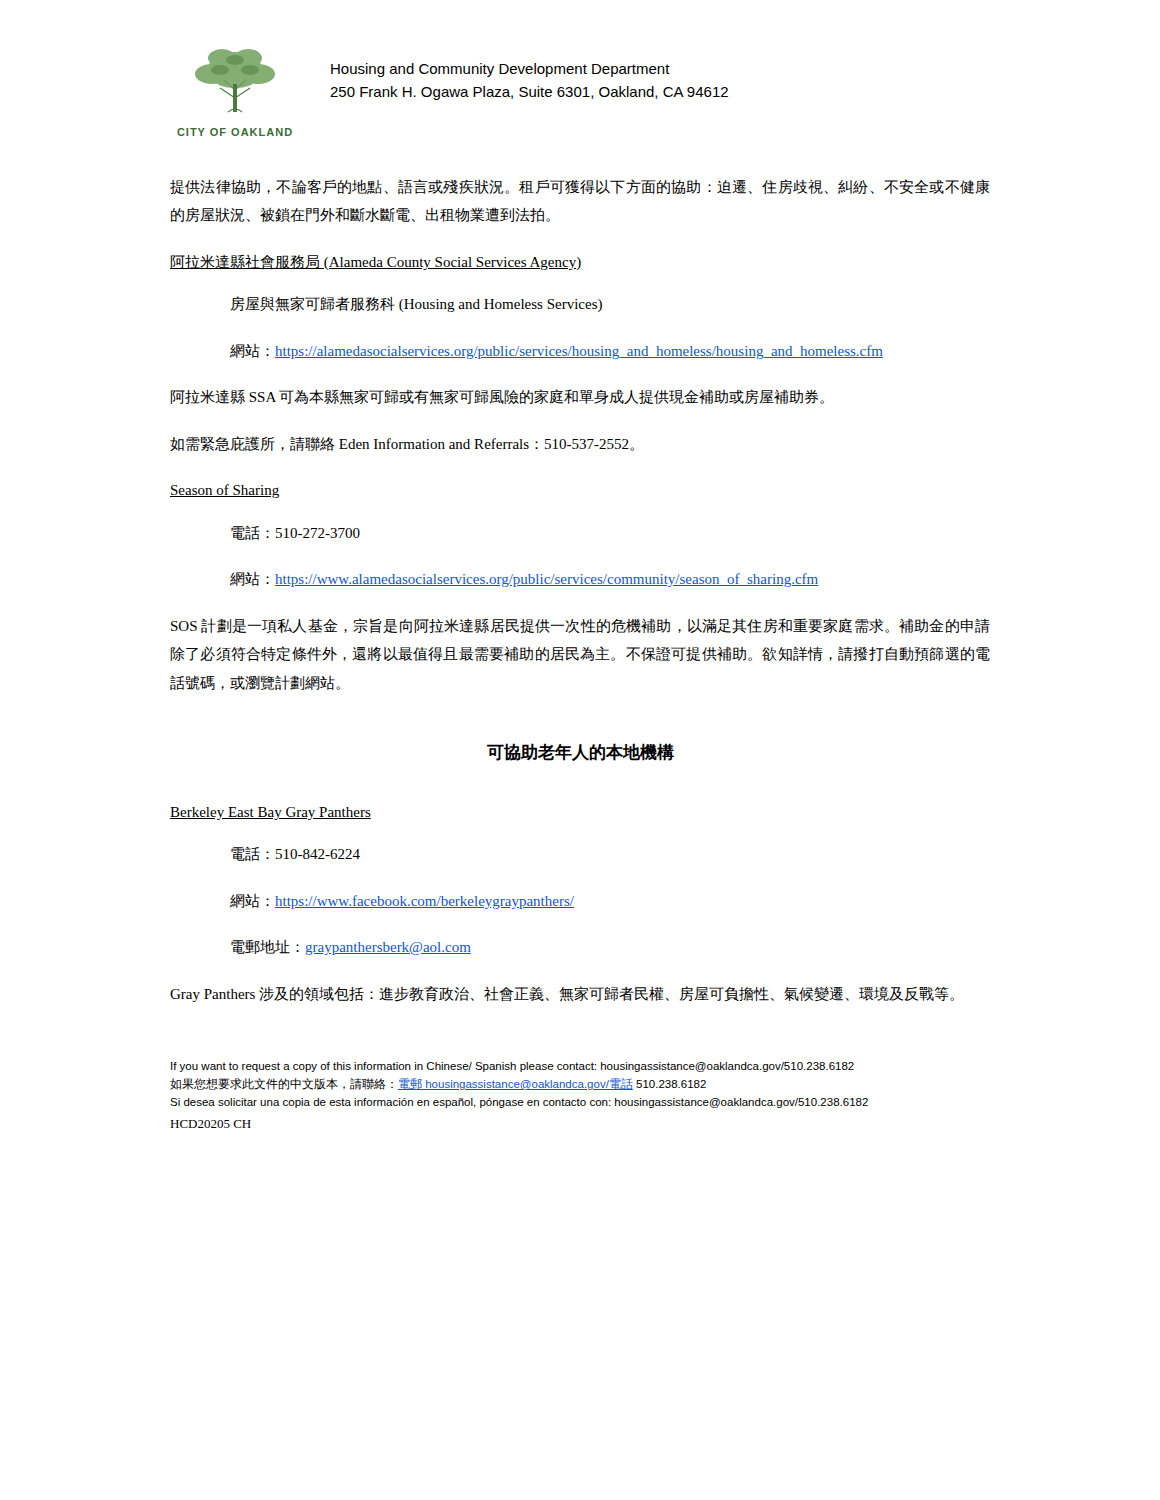CITY OF OAKLAND
Housing and Community Development Department
250 Frank H. Ogawa Plaza, Suite 6301, Oakland, CA 94612
提供法律協助，不論客戶的地點、語言或殘疾狀況。租戶可獲得以下方面的協助：迫遷、住房歧視、糾紛、不安全或不健康的房屋狀況、被鎖在門外和斷水斷電、出租物業遭到法拍。
阿拉米達縣社會服務局 (Alameda County Social Services Agency)
房屋與無家可歸者服務科 (Housing and Homeless Services)
網站：https://alamedasocialservices.org/public/services/housing_and_homeless/housing_and_homeless.cfm
阿拉米達縣 SSA 可為本縣無家可歸或有無家可歸風險的家庭和單身成人提供現金補助或房屋補助券。
如需緊急庇護所，請聯絡 Eden Information and Referrals：510-537-2552。
Season of Sharing
電話：510-272-3700
網站：https://www.alamedasocialservices.org/public/services/community/season_of_sharing.cfm
SOS 計劃是一項私人基金，宗旨是向阿拉米達縣居民提供一次性的危機補助，以滿足其住房和重要家庭需求。補助金的申請除了必須符合特定條件外，還將以最值得且最需要補助的居民為主。不保證可提供補助。欲知詳情，請撥打自動預篩選的電話號碼，或瀏覽計劃網站。
可協助老年人的本地機構
Berkeley East Bay Gray Panthers
電話：510-842-6224
網站：https://www.facebook.com/berkeleygraypanthers/
電郵地址：graypanthersberk@aol.com
Gray Panthers 涉及的領域包括：進步教育政治、社會正義、無家可歸者民權、房屋可負擔性、氣候變遷、環境及反戰等。
If you want to request a copy of this information in Chinese/ Spanish please contact: housingassistance@oaklandca.gov/510.238.6182
如果您想要求此文件的中文版本，請聯絡：電郵 housingassistance@oaklandca.gov/電話 510.238.6182
Si desea solicitar una copia de esta información en español, póngase en contacto con: housingassistance@oaklandca.gov/510.238.6182
HCD20205 CH